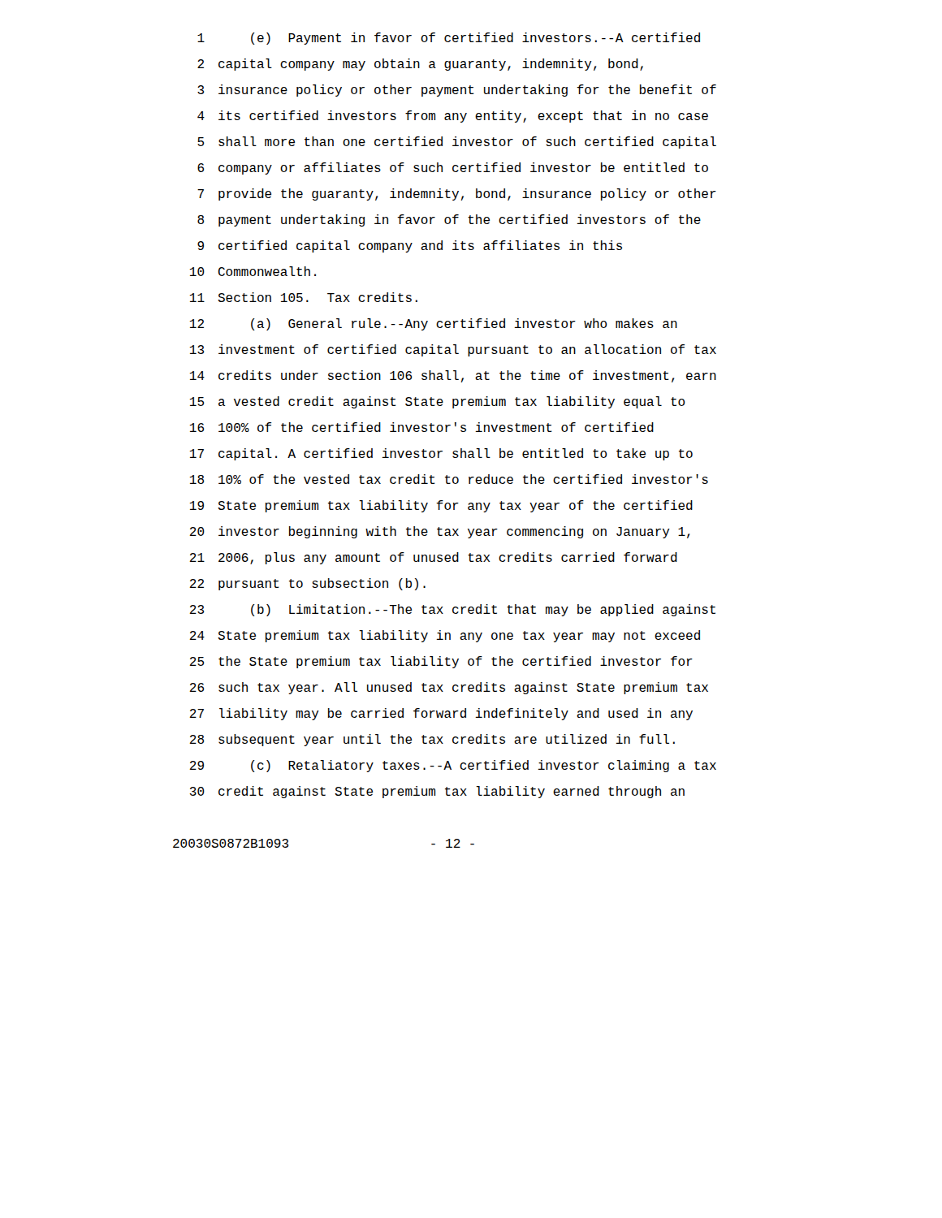(e) Payment in favor of certified investors.--A certified
capital company may obtain a guaranty, indemnity, bond,
insurance policy or other payment undertaking for the benefit of
its certified investors from any entity, except that in no case
shall more than one certified investor of such certified capital
company or affiliates of such certified investor be entitled to
provide the guaranty, indemnity, bond, insurance policy or other
payment undertaking in favor of the certified investors of the
certified capital company and its affiliates in this
Commonwealth.
Section 105. Tax credits.
(a) General rule.--Any certified investor who makes an
investment of certified capital pursuant to an allocation of tax
credits under section 106 shall, at the time of investment, earn
a vested credit against State premium tax liability equal to
100% of the certified investor's investment of certified
capital. A certified investor shall be entitled to take up to
10% of the vested tax credit to reduce the certified investor's
State premium tax liability for any tax year of the certified
investor beginning with the tax year commencing on January 1,
2006, plus any amount of unused tax credits carried forward
pursuant to subsection (b).
(b) Limitation.--The tax credit that may be applied against
State premium tax liability in any one tax year may not exceed
the State premium tax liability of the certified investor for
such tax year. All unused tax credits against State premium tax
liability may be carried forward indefinitely and used in any
subsequent year until the tax credits are utilized in full.
(c) Retaliatory taxes.--A certified investor claiming a tax
credit against State premium tax liability earned through an
20030S0872B1093 - 12 -